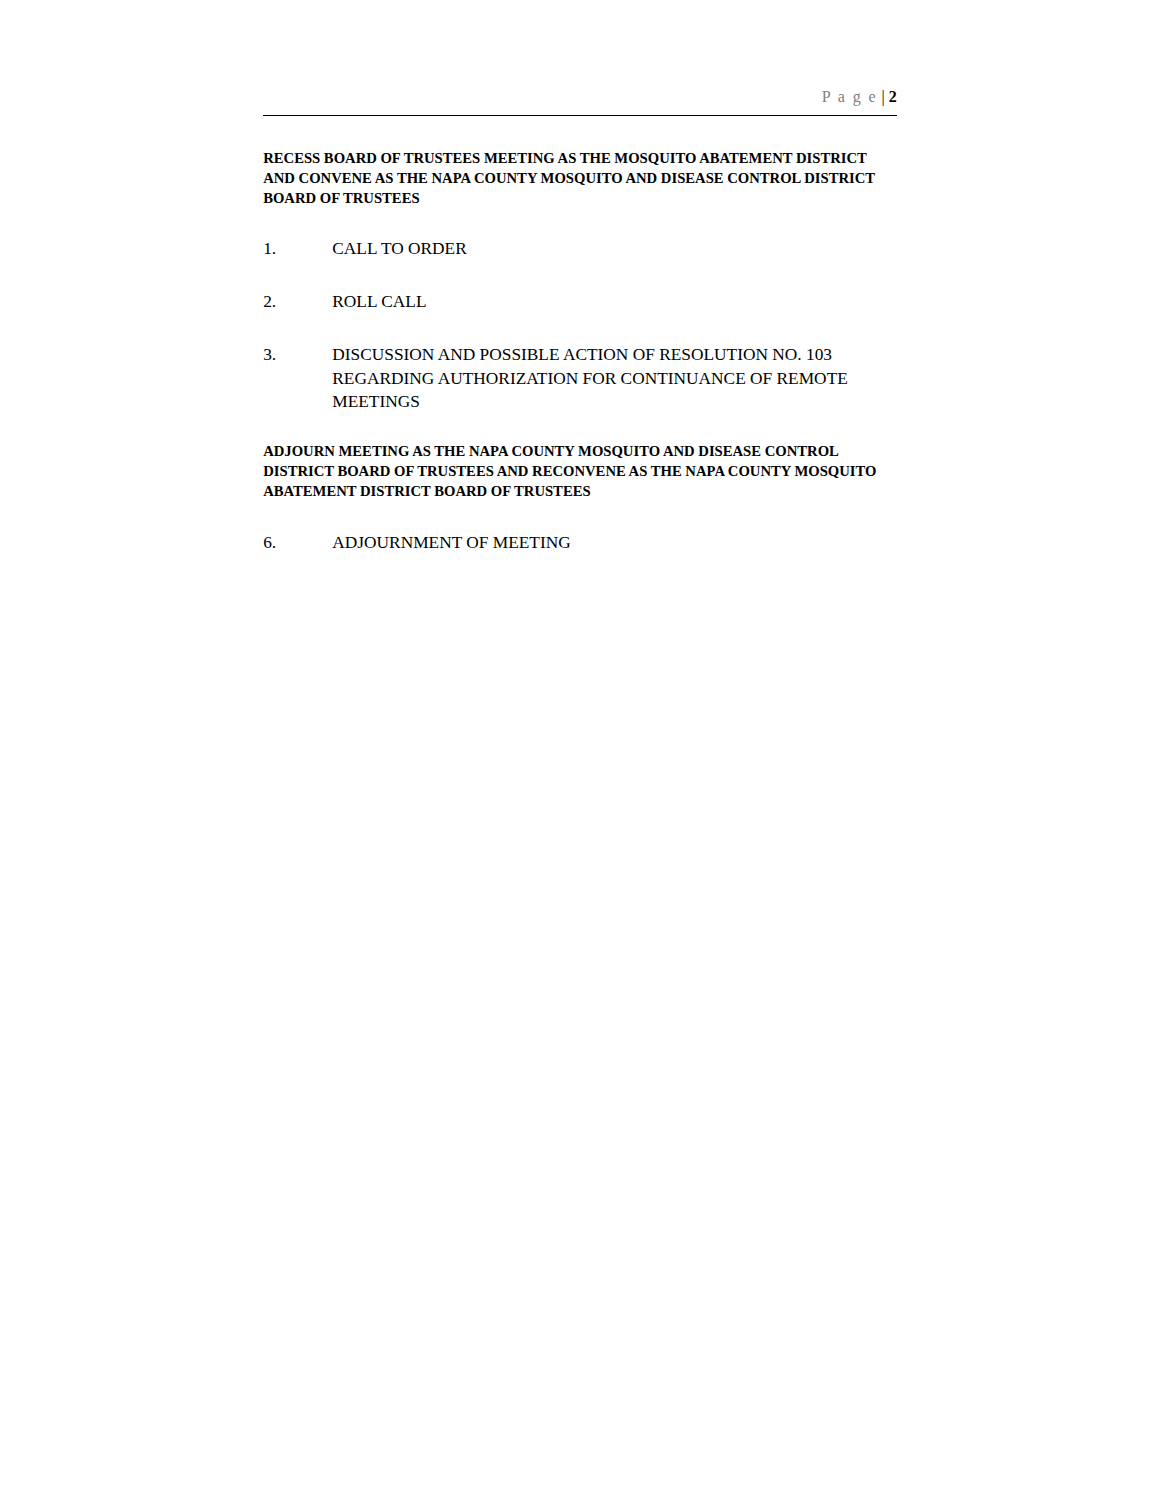P a g e | 2
RECESS BOARD OF TRUSTEES MEETING AS THE MOSQUITO ABATEMENT DISTRICT AND CONVENE AS THE NAPA COUNTY MOSQUITO AND DISEASE CONTROL DISTRICT BOARD OF TRUSTEES
1. CALL TO ORDER
2. ROLL CALL
3. DISCUSSION AND POSSIBLE ACTION OF RESOLUTION NO. 103 REGARDING AUTHORIZATION FOR CONTINUANCE OF REMOTE MEETINGS
ADJOURN MEETING AS THE NAPA COUNTY MOSQUITO AND DISEASE CONTROL DISTRICT BOARD OF TRUSTEES AND RECONVENE AS THE NAPA COUNTY MOSQUITO ABATEMENT DISTRICT BOARD OF TRUSTEES
6. ADJOURNMENT OF MEETING